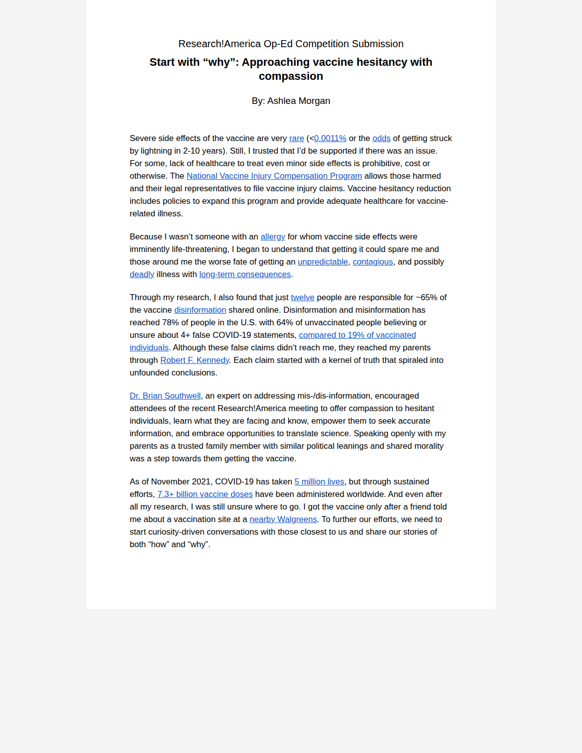Research!America Op-Ed Competition Submission
Start with “why”: Approaching vaccine hesitancy with compassion
By: Ashlea Morgan
Severe side effects of the vaccine are very rare (<0.0011% or the odds of getting struck by lightning in 2-10 years). Still, I trusted that I’d be supported if there was an issue. For some, lack of healthcare to treat even minor side effects is prohibitive, cost or otherwise. The National Vaccine Injury Compensation Program allows those harmed and their legal representatives to file vaccine injury claims. Vaccine hesitancy reduction includes policies to expand this program and provide adequate healthcare for vaccine-related illness.
Because I wasn’t someone with an allergy for whom vaccine side effects were imminently life-threatening, I began to understand that getting it could spare me and those around me the worse fate of getting an unpredictable, contagious, and possibly deadly illness with long-term consequences.
Through my research, I also found that just twelve people are responsible for ~65% of the vaccine disinformation shared online. Disinformation and misinformation has reached 78% of people in the U.S. with 64% of unvaccinated people believing or unsure about 4+ false COVID-19 statements, compared to 19% of vaccinated individuals. Although these false claims didn’t reach me, they reached my parents through Robert F. Kennedy. Each claim started with a kernel of truth that spiraled into unfounded conclusions.
Dr. Brian Southwell, an expert on addressing mis-/dis-information, encouraged attendees of the recent Research!America meeting to offer compassion to hesitant individuals, learn what they are facing and know, empower them to seek accurate information, and embrace opportunities to translate science. Speaking openly with my parents as a trusted family member with similar political leanings and shared morality was a step towards them getting the vaccine.
As of November 2021, COVID-19 has taken 5 million lives, but through sustained efforts, 7.3+ billion vaccine doses have been administered worldwide. And even after all my research, I was still unsure where to go. I got the vaccine only after a friend told me about a vaccination site at a nearby Walgreens. To further our efforts, we need to start curiosity-driven conversations with those closest to us and share our stories of both “how” and “why”.